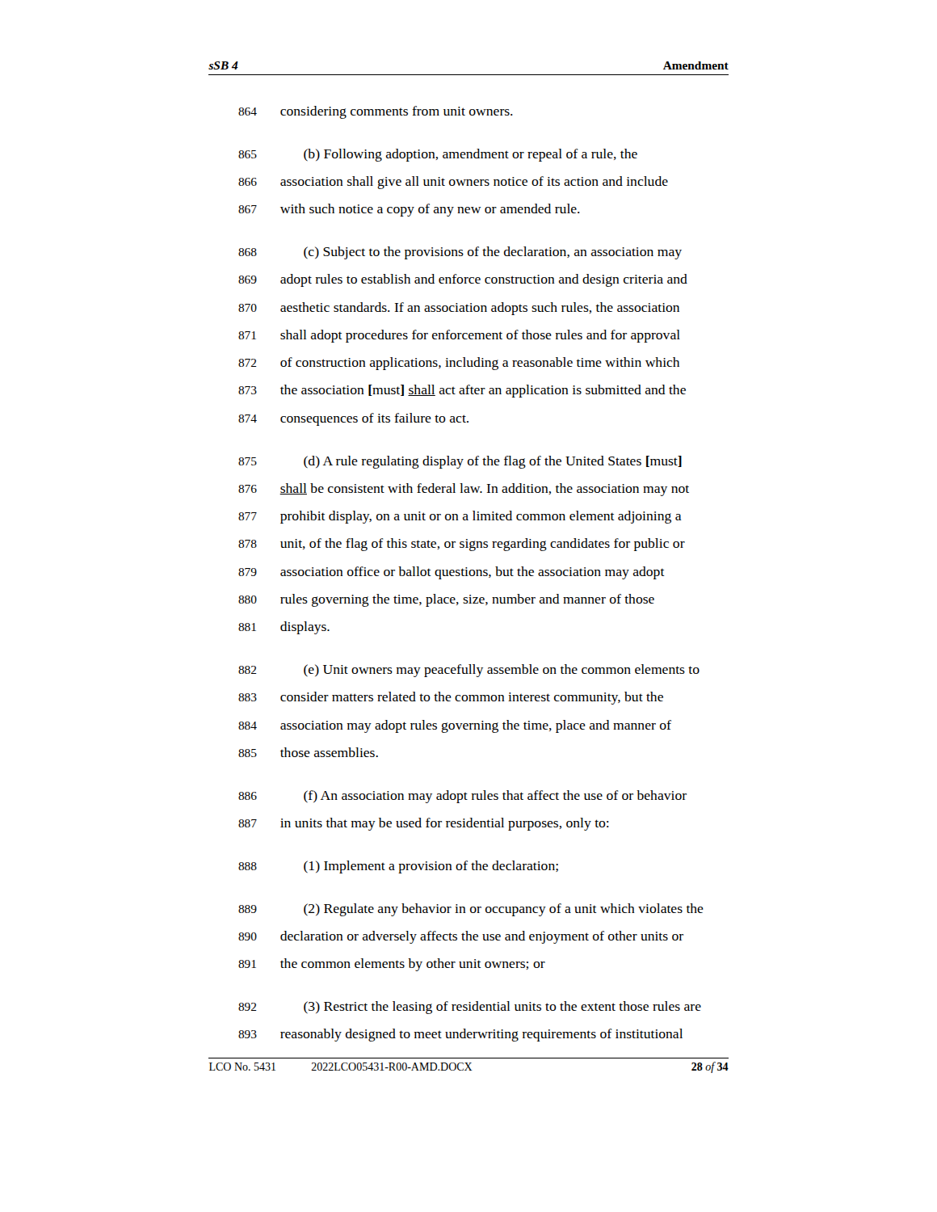sSB 4 Amendment
864 considering comments from unit owners.
865(b) Following adoption, amendment or repeal of a rule, the
866 association shall give all unit owners notice of its action and include
867 with such notice a copy of any new or amended rule.
868(c) Subject to the provisions of the declaration, an association may
869 adopt rules to establish and enforce construction and design criteria and
870 aesthetic standards. If an association adopts such rules, the association
871 shall adopt procedures for enforcement of those rules and for approval
872 of construction applications, including a reasonable time within which
873 the association [must] shall act after an application is submitted and the
874 consequences of its failure to act.
875(d) A rule regulating display of the flag of the United States [must]
876 shall be consistent with federal law. In addition, the association may not
877 prohibit display, on a unit or on a limited common element adjoining a
878 unit, of the flag of this state, or signs regarding candidates for public or
879 association office or ballot questions, but the association may adopt
880 rules governing the time, place, size, number and manner of those
881 displays.
882(e) Unit owners may peacefully assemble on the common elements to
883 consider matters related to the common interest community, but the
884 association may adopt rules governing the time, place and manner of
885 those assemblies.
886(f) An association may adopt rules that affect the use of or behavior
887 in units that may be used for residential purposes, only to:
888(1) Implement a provision of the declaration;
889(2) Regulate any behavior in or occupancy of a unit which violates the
890 declaration or adversely affects the use and enjoyment of other units or
891 the common elements by other unit owners; or
892(3) Restrict the leasing of residential units to the extent those rules are
893 reasonably designed to meet underwriting requirements of institutional
LCO No. 54312022LCO05431-R00-AMD.DOCX 28 of 34